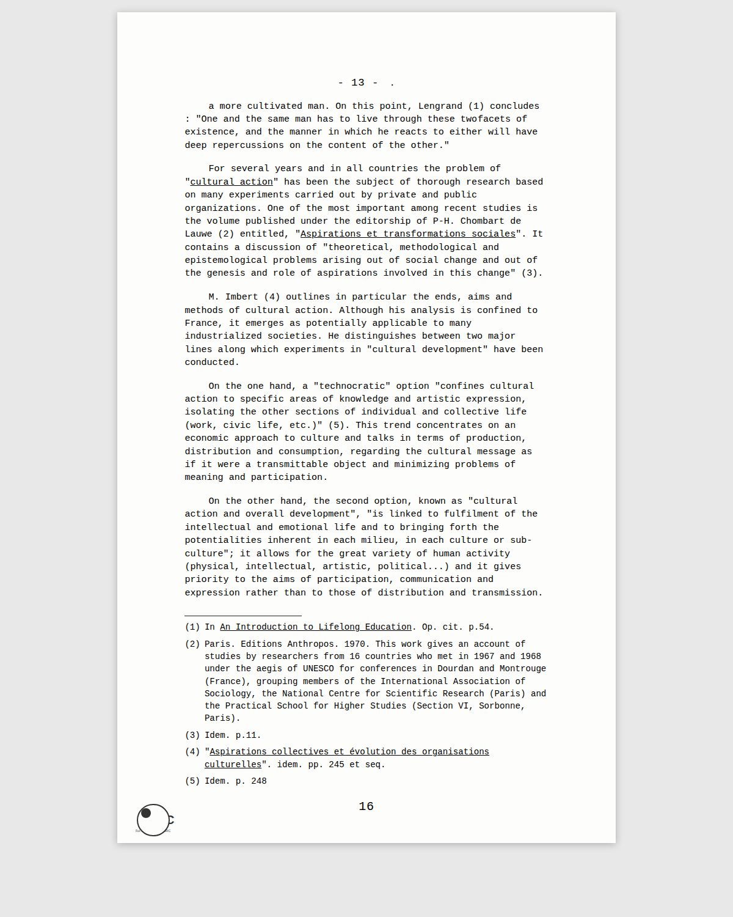- 13 -.
a more cultivated man. On this point, Lengrand (1) concludes : "One and the same man has to live through these two facets of existence, and the manner in which he reacts to either will have deep repercussions on the content of the other."
For several years and in all countries the problem of "cultural action" has been the subject of thorough research based on many experiments carried out by private and public organizations. One of the most important among recent studies is the volume published under the editorship of P-H. Chombart de Lauwe (2) entitled, "Aspirations et transformations sociales". It contains a discussion of "theoretical, methodological and epistemological problems arising out of social change and out of the genesis and role of aspirations involved in this change" (3).
M. Imbert (4) outlines in particular the ends, aims and methods of cultural action. Although his analysis is confined to France, it emerges as potentially applicable to many industrialized societies. He distinguishes between two major lines along which experiments in "cultural development" have been conducted.
On the one hand, a "technocratic" option "confines cultural action to specific areas of knowledge and artistic expression, isolating the other sections of individual and collective life (work, civic life, etc.)" (5). This trend concentrates on an economic approach to culture and talks in terms of production, distribution and consumption, regarding the cultural message as if it were a transmittable object and minimizing problems of meaning and participation.
On the other hand, the second option, known as "cultural action and overall development", "is linked to fulfilment of the intellectual and emotional life and to bringing forth the potentialities inherent in each milieu, in each culture or sub-culture"; it allows for the great variety of human activity (physical, intellectual, artistic, political...) and it gives priority to the aims of participation, communication and expression rather than to those of distribution and transmission.
(1) In An Introduction to Lifelong Education. Op. cit. p.54.
(2) Paris. Editions Anthropos. 1970. This work gives an account of studies by researchers from 16 countries who met in 1967 and 1968 under the aegis of UNESCO for conferences in Dourdan and Montrouge (France), grouping members of the International Association of Sociology, the National Centre for Scientific Research (Paris) and the Practical School for Higher Studies (Section VI, Sorbonne, Paris).
(3) Idem. p.11.
(4)"Aspirations collectives et évolution des organisations culturelles". idem. pp. 245 et seq.
(5) Idem. p. 248
16
ERIC
Full Text Provided by ERIC